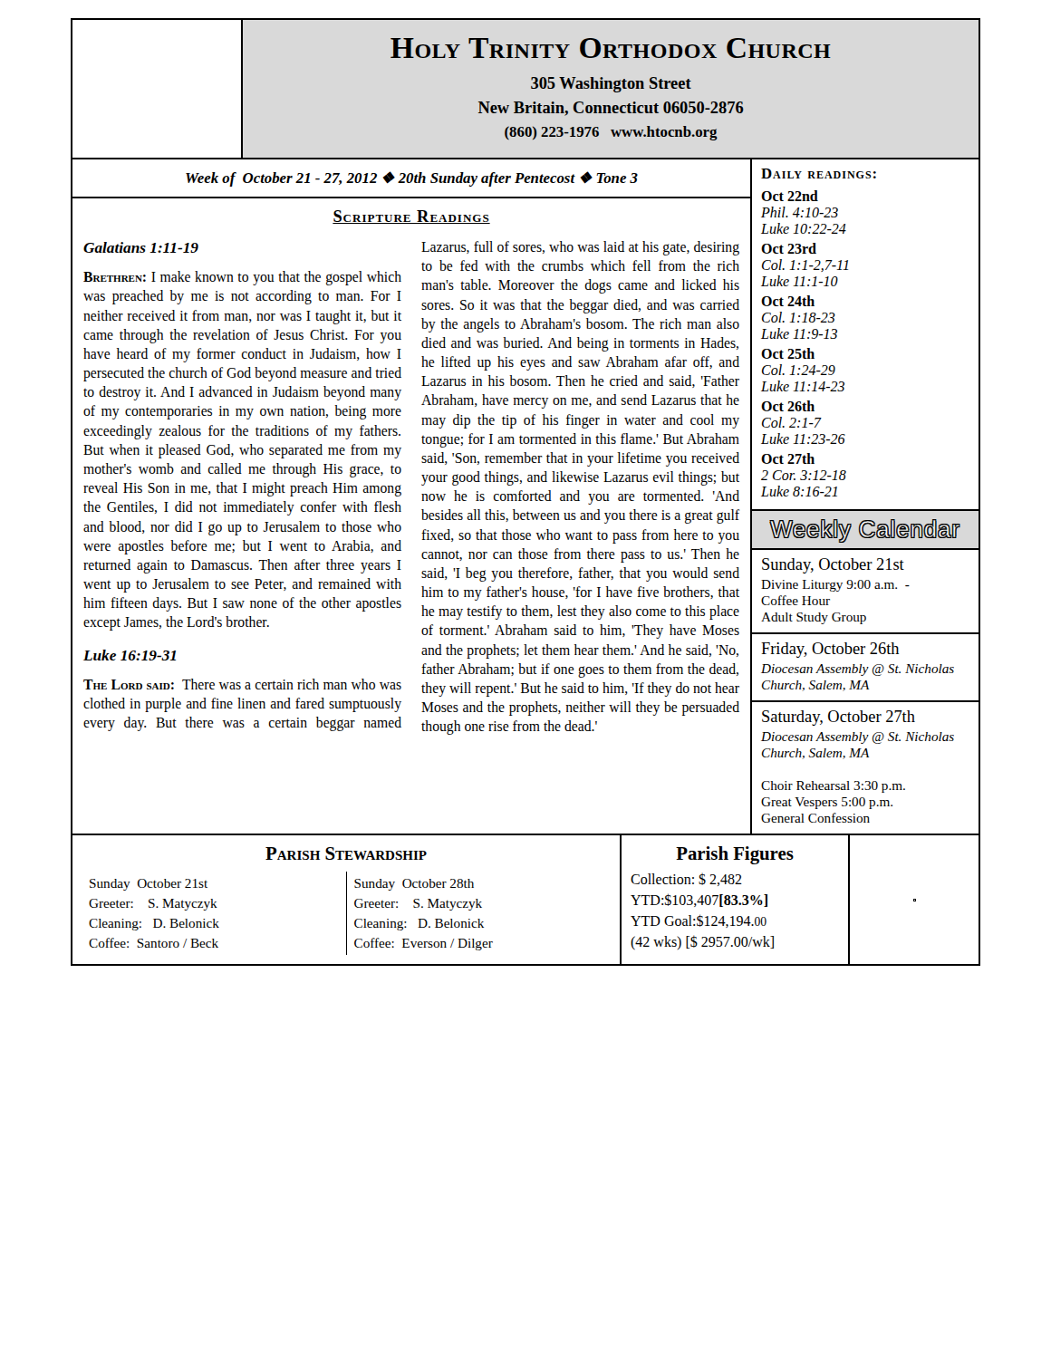Holy Trinity Orthodox Church
305 Washington Street
New Britain, Connecticut 06050-2876
(860) 223-1976 www.htocnb.org
Week of October 21 - 27, 2012 ❖ 20th Sunday after Pentecost ❖ Tone 3
Scripture Readings
Galatians 1:11-19
Brethren: I make known to you that the gospel which was preached by me is not according to man. For I neither received it from man, nor was I taught it, but it came through the revelation of Jesus Christ. For you have heard of my former conduct in Judaism, how I persecuted the church of God beyond measure and tried to destroy it. And I advanced in Judaism beyond many of my contemporaries in my own nation, being more exceedingly zealous for the traditions of my fathers. But when it pleased God, who separated me from my mother's womb and called me through His grace, to reveal His Son in me, that I might preach Him among the Gentiles, I did not immediately confer with flesh and blood, nor did I go up to Jerusalem to those who were apostles before me; but I went to Arabia, and returned again to Damascus. Then after three years I went up to Jerusalem to see Peter, and remained with him fifteen days. But I saw none of the other apostles except James, the Lord's brother.
Luke 16:19-31
The Lord said: There was a certain rich man who was clothed in purple and fine linen and fared sumptuously every day. But there was a certain beggar named Lazarus, full of sores, who was laid at his gate, desiring to be fed with the crumbs which fell from the rich man's table. Moreover the dogs came and licked his sores. So it was that the beggar died, and was carried by the angels to Abraham's bosom. The rich man also died and was buried. And being in torments in Hades, he lifted up his eyes and saw Abraham afar off, and Lazarus in his bosom. Then he cried and said, 'Father Abraham, have mercy on me, and send Lazarus that he may dip the tip of his finger in water and cool my tongue; for I am tormented in this flame.' But Abraham said, 'Son, remember that in your lifetime you received your good things, and likewise Lazarus evil things; but now he is comforted and you are tormented. 'And besides all this, between us and you there is a great gulf fixed, so that those who want to pass from here to you cannot, nor can those from there pass to us.' Then he said, 'I beg you therefore, father, that you would send him to my father's house, 'for I have five brothers, that he may testify to them, lest they also come to this place of torment.' Abraham said to him, 'They have Moses and the prophets; let them hear them.' And he said, 'No, father Abraham; but if one goes to them from the dead, they will repent.' But he said to him, 'If they do not hear Moses and the prophets, neither will they be persuaded though one rise from the dead.'
Daily readings:
Oct 22nd
Phil. 4:10-23
Luke 10:22-24
Oct 23rd
Col. 1:1-2,7-11
Luke 11:1-10
Oct 24th
Col. 1:18-23
Luke 11:9-13
Oct 25th
Col. 1:24-29
Luke 11:14-23
Oct 26th
Col. 2:1-7
Luke 11:23-26
Oct 27th
2 Cor. 3:12-18
Luke 8:16-21
Weekly Calendar
Sunday, October 21st
Divine Liturgy 9:00 a.m. -
Coffee Hour
Adult Study Group
Friday, October 26th
Diocesan Assembly @ St. Nicholas Church, Salem, MA
Saturday, October 27th
Diocesan Assembly @ St. Nicholas Church, Salem, MA
Choir Rehearsal 3:30 p.m.
Great Vespers 5:00 p.m.
General Confession
Parish Stewardship
Sunday October 21st
Greeter: S. Matyczyk
Cleaning: D. Belonick
Coffee: Santoro / Beck
Sunday October 28th
Greeter: S. Matyczyk
Cleaning: D. Belonick
Coffee: Everson / Dilger
Parish Figures
Collection: $ 2,482
YTD:$103,407[83.3%]
YTD Goal:$124,194.00
(42 wks) [$ 2957.00/wk]